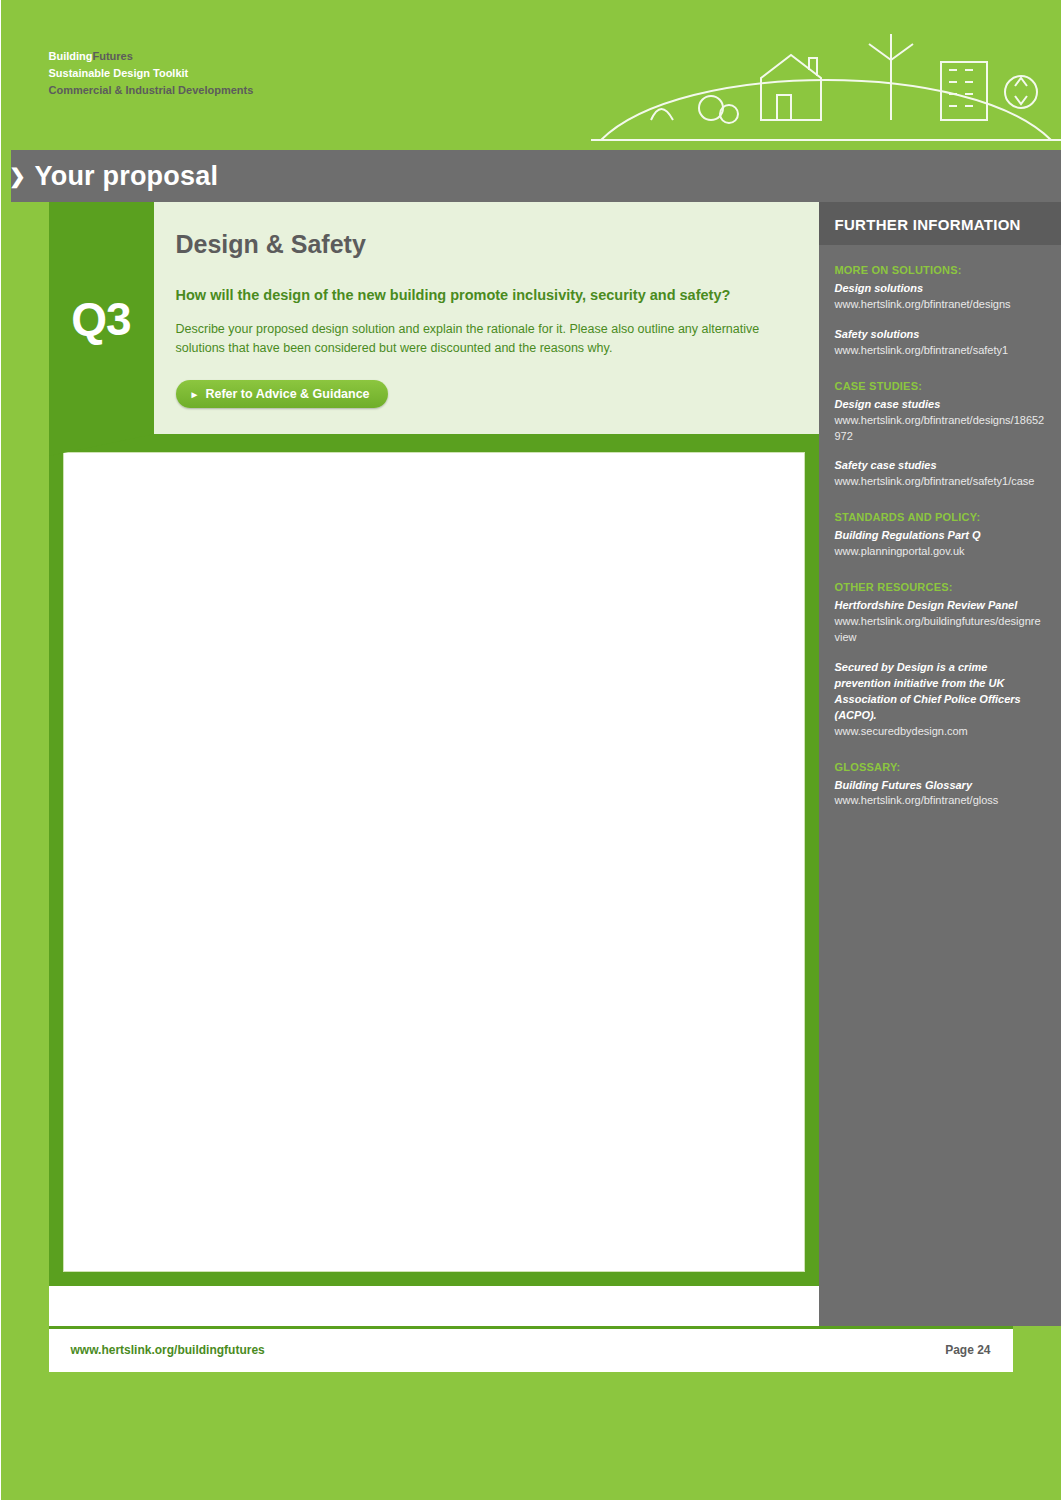Building Futures
Sustainable Design Toolkit
Commercial & Industrial Developments
❯
Your proposal
Q3
Design & Safety
How will the design of the new building promote inclusivity, security and safety?
Describe your proposed design solution and explain the rationale for it. Please also outline any alternative solutions that have been considered but were discounted and the reasons why.
►Refer to Advice & Guidance
FURTHER INFORMATION
More on solutions:
Design solutions www.hertslink.org/bfintranet/designs
Safety solutions www.hertslink.org/bfintranet/safety1
Case studies:
Design case studies www.hertslink.org/bfintranet/designs/18652972
Safety case studies www.hertslink.org/bfintranet/safety1/case
Standards and policy:
Building Regulations Part Q www.planningportal.gov.uk
Other resources:
Hertfordshire Design Review Panel www.hertslink.org/buildingfutures/designreview
Secured by Design is a crime prevention initiative from the UK Association of Chief Police Officers (ACPO). www.securedbydesign.com
Glossary:
Building Futures Glossary www.hertslink.org/bfintranet/gloss
www.hertslink.org/buildingfutures
Page 24